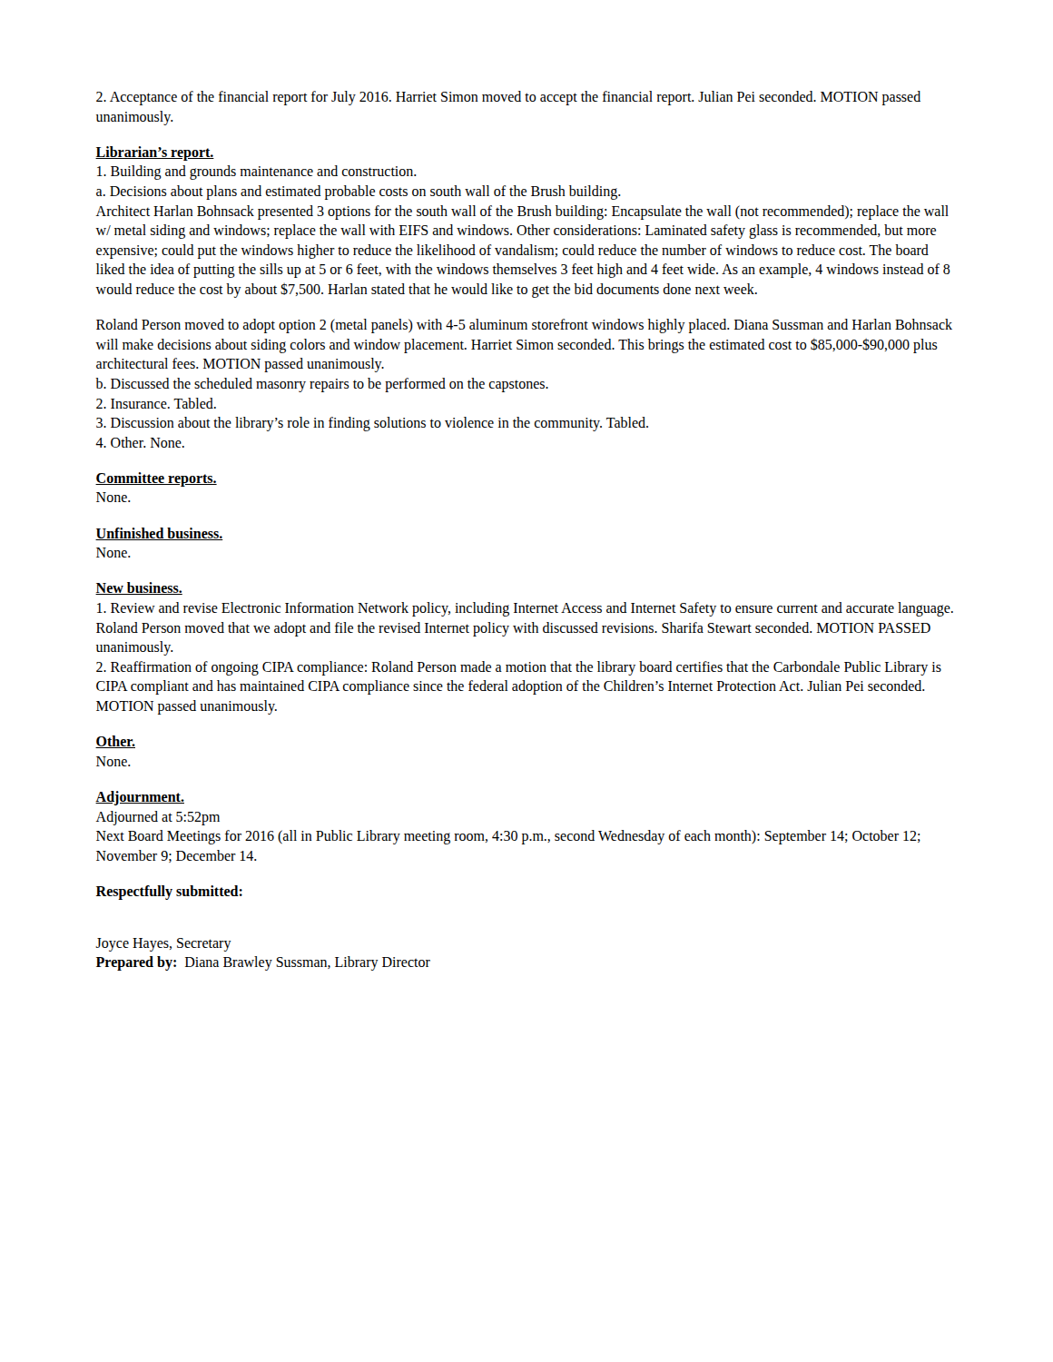2. Acceptance of the financial report for July 2016. Harriet Simon moved to accept the financial report. Julian Pei seconded. MOTION passed unanimously.
Librarian’s report.
1. Building and grounds maintenance and construction.
a. Decisions about plans and estimated probable costs on south wall of the Brush building.
Architect Harlan Bohnsack presented 3 options for the south wall of the Brush building: Encapsulate the wall (not recommended); replace the wall w/ metal siding and windows; replace the wall with EIFS and windows. Other considerations: Laminated safety glass is recommended, but more expensive; could put the windows higher to reduce the likelihood of vandalism; could reduce the number of windows to reduce cost. The board liked the idea of putting the sills up at 5 or 6 feet, with the windows themselves 3 feet high and 4 feet wide. As an example, 4 windows instead of 8 would reduce the cost by about $7,500. Harlan stated that he would like to get the bid documents done next week.
Roland Person moved to adopt option 2 (metal panels) with 4-5 aluminum storefront windows highly placed. Diana Sussman and Harlan Bohnsack will make decisions about siding colors and window placement. Harriet Simon seconded. This brings the estimated cost to $85,000-$90,000 plus architectural fees. MOTION passed unanimously.
b. Discussed the scheduled masonry repairs to be performed on the capstones.
2. Insurance. Tabled.
3. Discussion about the library’s role in finding solutions to violence in the community. Tabled.
4. Other. None.
Committee reports.
None.
Unfinished business.
None.
New business.
1. Review and revise Electronic Information Network policy, including Internet Access and Internet Safety to ensure current and accurate language. Roland Person moved that we adopt and file the revised Internet policy with discussed revisions. Sharifa Stewart seconded. MOTION PASSED unanimously.
2. Reaffirmation of ongoing CIPA compliance: Roland Person made a motion that the library board certifies that the Carbondale Public Library is CIPA compliant and has maintained CIPA compliance since the federal adoption of the Children’s Internet Protection Act. Julian Pei seconded. MOTION passed unanimously.
Other.
None.
Adjournment.
Adjourned at 5:52pm
Next Board Meetings for 2016 (all in Public Library meeting room, 4:30 p.m., second Wednesday of each month): September 14; October 12; November 9; December 14.
Respectfully submitted:
Joyce Hayes, Secretary
Prepared by: Diana Brawley Sussman, Library Director